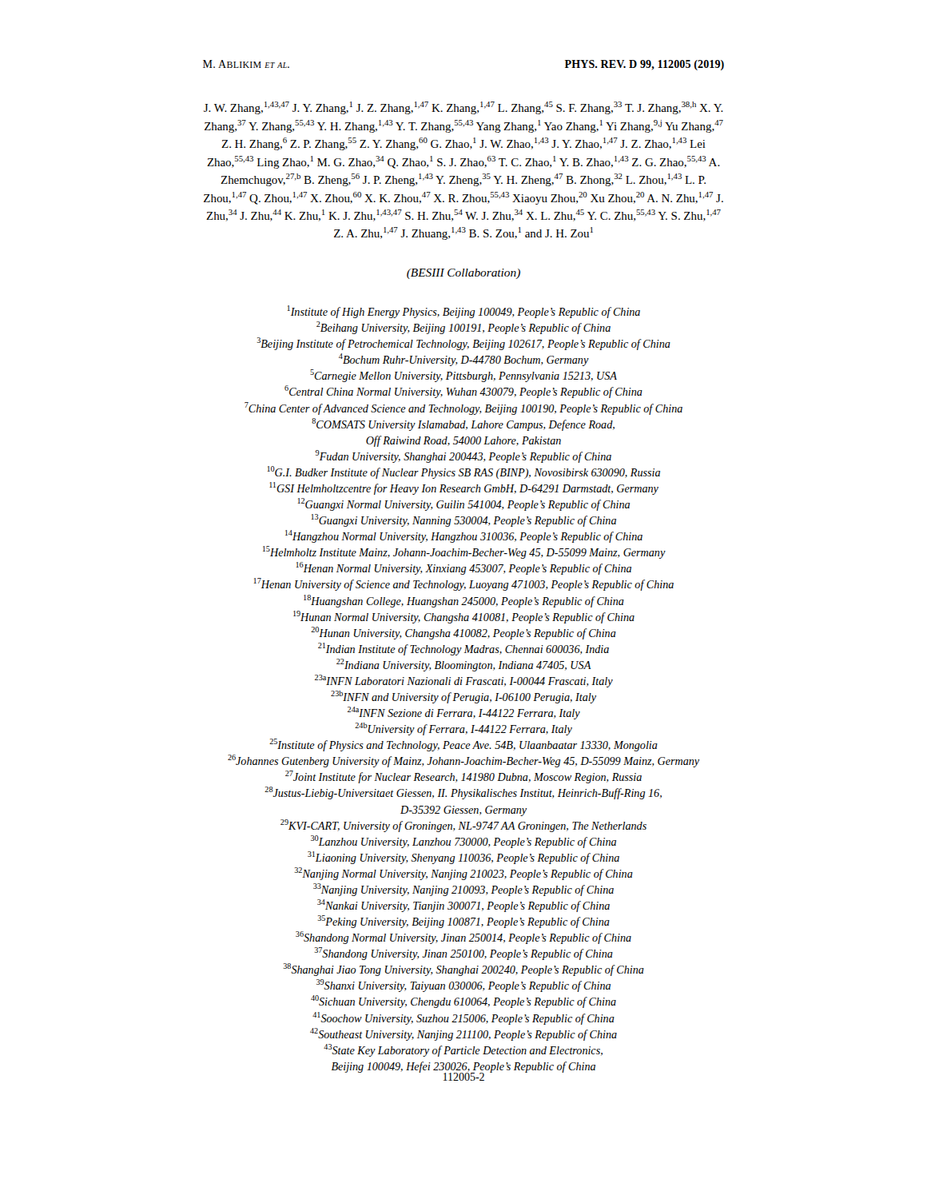M. ABLIKIM et al.
PHYS. REV. D 99, 112005 (2019)
J. W. Zhang,1,43,47 J. Y. Zhang,1 J. Z. Zhang,1,47 K. Zhang,1,47 L. Zhang,45 S. F. Zhang,33 T. J. Zhang,38,h X. Y. Zhang,37 Y. Zhang,55,43 Y. H. Zhang,1,43 Y. T. Zhang,55,43 Yang Zhang,1 Yao Zhang,1 Yi Zhang,9,j Yu Zhang,47 Z. H. Zhang,6 Z. P. Zhang,55 Z. Y. Zhang,60 G. Zhao,1 J. W. Zhao,1,43 J. Y. Zhao,1,47 J. Z. Zhao,1,43 Lei Zhao,55,43 Ling Zhao,1 M. G. Zhao,34 Q. Zhao,1 S. J. Zhao,63 T. C. Zhao,1 Y. B. Zhao,1,43 Z. G. Zhao,55,43 A. Zhemchugov,27,b B. Zheng,56 J. P. Zheng,1,43 Y. Zheng,35 Y. H. Zheng,47 B. Zhong,32 L. Zhou,1,43 L. P. Zhou,1,47 Q. Zhou,1,47 X. Zhou,60 X. K. Zhou,47 X. R. Zhou,55,43 Xiaoyu Zhou,20 Xu Zhou,20 A. N. Zhu,1,47 J. Zhu,34 J. Zhu,44 K. Zhu,1 K. J. Zhu,1,43,47 S. H. Zhu,54 W. J. Zhu,34 X. L. Zhu,45 Y. C. Zhu,55,43 Y. S. Zhu,1,47 Z. A. Zhu,1,47 J. Zhuang,1,43 B. S. Zou,1 and J. H. Zou1
(BESIII Collaboration)
1Institute of High Energy Physics, Beijing 100049, People’s Republic of China
2Beihang University, Beijing 100191, People’s Republic of China
3Beijing Institute of Petrochemical Technology, Beijing 102617, People’s Republic of China
4Bochum Ruhr-University, D-44780 Bochum, Germany
5Carnegie Mellon University, Pittsburgh, Pennsylvania 15213, USA
6Central China Normal University, Wuhan 430079, People’s Republic of China
7China Center of Advanced Science and Technology, Beijing 100190, People’s Republic of China
8COMSATS University Islamabad, Lahore Campus, Defence Road, Off Raiwind Road, 54000 Lahore, Pakistan
9Fudan University, Shanghai 200443, People’s Republic of China
10G.I. Budker Institute of Nuclear Physics SB RAS (BINP), Novosibirsk 630090, Russia
11GSI Helmholtzcentre for Heavy Ion Research GmbH, D-64291 Darmstadt, Germany
12Guangxi Normal University, Guilin 541004, People’s Republic of China
13Guangxi University, Nanning 530004, People’s Republic of China
14Hangzhou Normal University, Hangzhou 310036, People’s Republic of China
15Helmholtz Institute Mainz, Johann-Joachim-Becher-Weg 45, D-55099 Mainz, Germany
16Henan Normal University, Xinxiang 453007, People’s Republic of China
17Henan University of Science and Technology, Luoyang 471003, People’s Republic of China
18Huangshan College, Huangshan 245000, People’s Republic of China
19Hunan Normal University, Changsha 410081, People’s Republic of China
20Hunan University, Changsha 410082, People’s Republic of China
21Indian Institute of Technology Madras, Chennai 600036, India
22Indiana University, Bloomington, Indiana 47405, USA
23aINFN Laboratori Nazionali di Frascati, I-00044 Frascati, Italy
23bINFN and University of Perugia, I-06100 Perugia, Italy
24aINFN Sezione di Ferrara, I-44122 Ferrara, Italy
24bUniversity of Ferrara, I-44122 Ferrara, Italy
25Institute of Physics and Technology, Peace Ave. 54B, Ulaanbaatar 13330, Mongolia
26Johannes Gutenberg University of Mainz, Johann-Joachim-Becher-Weg 45, D-55099 Mainz, Germany
27Joint Institute for Nuclear Research, 141980 Dubna, Moscow Region, Russia
28Justus-Liebig-Universitaet Giessen, II. Physikalisches Institut, Heinrich-Buff-Ring 16, D-35392 Giessen, Germany
29KVI-CART, University of Groningen, NL-9747 AA Groningen, The Netherlands
30Lanzhou University, Lanzhou 730000, People’s Republic of China
31Liaoning University, Shenyang 110036, People’s Republic of China
32Nanjing Normal University, Nanjing 210023, People’s Republic of China
33Nanjing University, Nanjing 210093, People’s Republic of China
34Nankai University, Tianjin 300071, People’s Republic of China
35Peking University, Beijing 100871, People’s Republic of China
36Shandong Normal University, Jinan 250014, People’s Republic of China
37Shandong University, Jinan 250100, People’s Republic of China
38Shanghai Jiao Tong University, Shanghai 200240, People’s Republic of China
39Shanxi University, Taiyuan 030006, People’s Republic of China
40Sichuan University, Chengdu 610064, People’s Republic of China
41Soochow University, Suzhou 215006, People’s Republic of China
42Southeast University, Nanjing 211100, People’s Republic of China
43State Key Laboratory of Particle Detection and Electronics, Beijing 100049, Hefei 230026, People’s Republic of China
112005-2